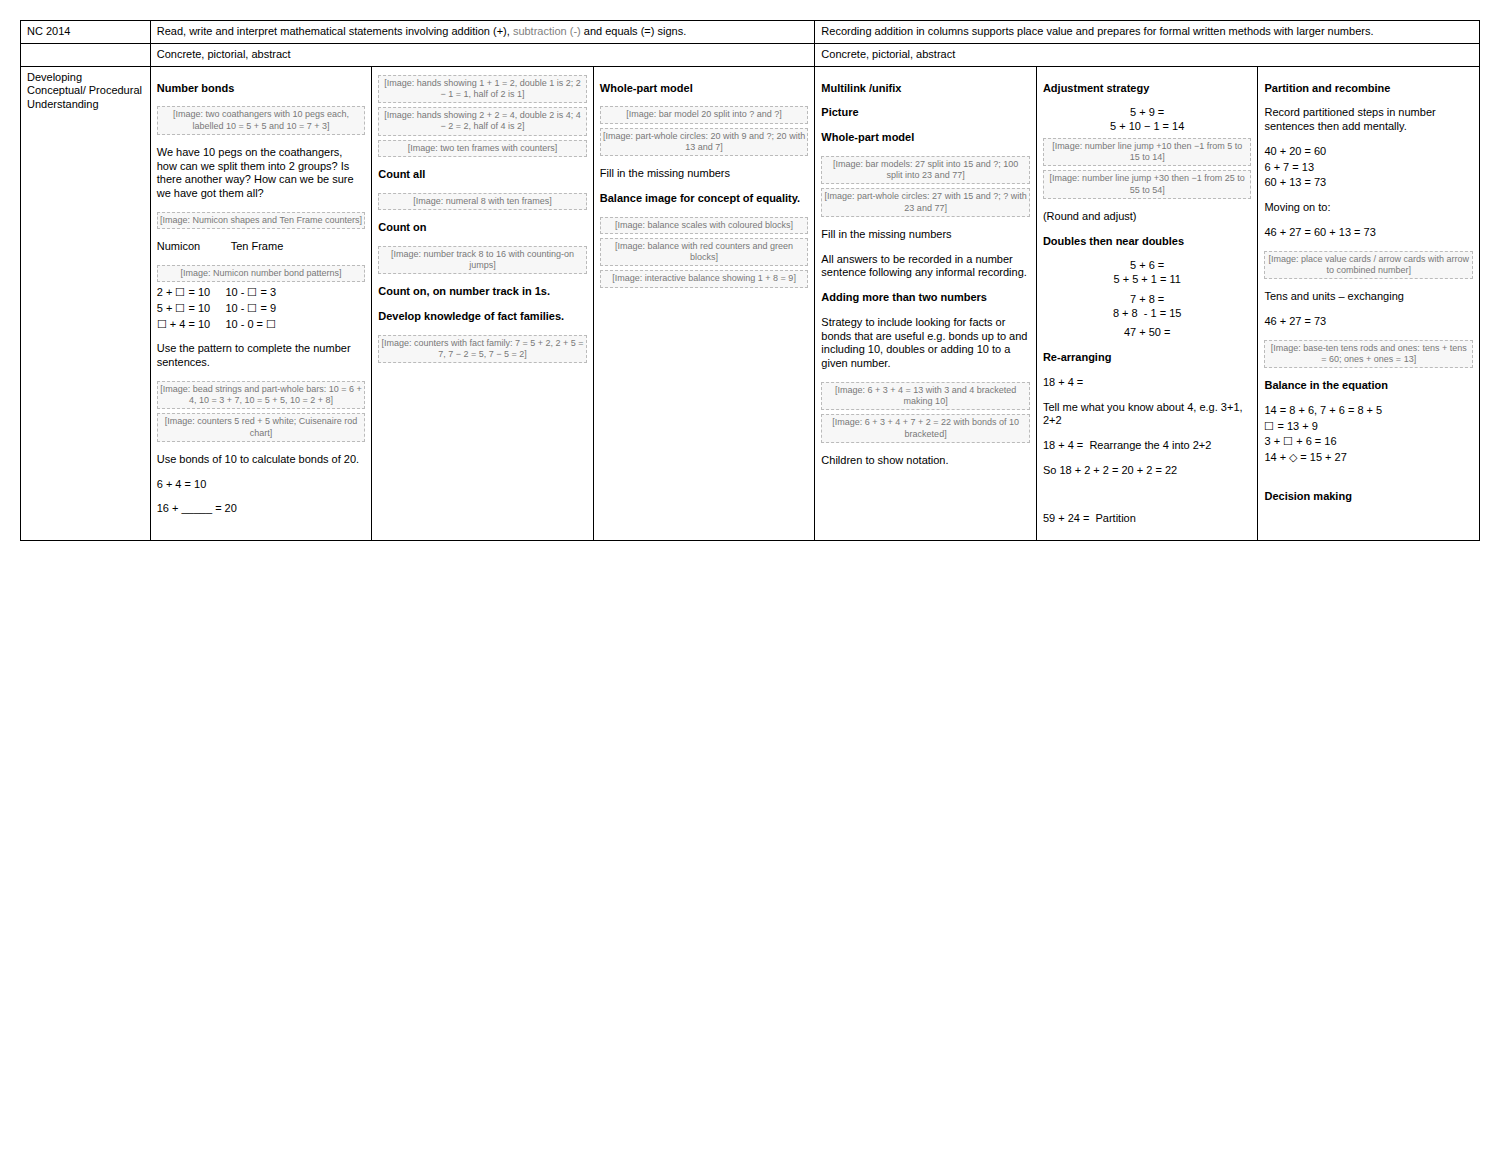| NC 2014 | Read, write and interpret mathematical statements involving addition (+), subtraction (-) and equals (=) signs. | Recording addition in columns supports place value and prepares for formal written methods with larger numbers. |
| | Concrete, pictorial, abstract | Concrete, pictorial, abstract |
| Developing Conceptual/ Procedural Understanding | Number bonds [Image: two coathangers with 10 pegs each, labelled 10 = 5 + 5 and 10 = 7 + 3] We have 10 pegs on the coathangers, how can we split them into 2 groups? Is there another way? How can we be sure we have got them all? [Image: Numicon shapes and Ten Frame counters] Numicon Ten Frame [Image: Numicon number bond patterns] 2 + ☐ = 10 10 - ☐ = 3 5 + ☐ = 10 10 - ☐ = 9 ☐ + 4 = 10 10 - 0 = ☐ Use the pattern to complete the number sentences. [Image: bead strings and part-whole bars: 10 = 6 + 4, 10 = 3 + 7, 10 = 5 + 5, 10 = 2 + 8] [Image: counters 5 red + 5 white; Cuisenaire rod chart] Use bonds of 10 to calculate bonds of 20. 6 + 4 = 10 16 + _____ = 20 | [Image: hands showing 1 + 1 = 2, double 1 is 2; 2 − 1 = 1, half of 2 is 1] [Image: hands showing 2 + 2 = 4, double 2 is 4; 4 − 2 = 2, half of 4 is 2] [Image: two ten frames with counters] Count all [Image: numeral 8 with ten frames] Count on [Image: number track 8 to 16 with counting-on jumps] Count on, on number track in 1s. Develop knowledge of fact families. [Image: counters with fact family: 7 = 5 + 2, 2 + 5 = 7, 7 − 2 = 5, 7 − 5 = 2] | Whole-part model [Image: bar model 20 split into ? and ?] [Image: part-whole circles: 20 with 9 and ?; 20 with 13 and 7] Fill in the missing numbers Balance image for concept of equality. [Image: balance scales with coloured blocks] [Image: balance with red counters and green blocks] [Image: interactive balance showing 1 + 8 = 9] | Multilink /unifix Picture Whole-part model [Image: bar models: 27 split into 15 and ?; 100 split into 23 and 77] [Image: part-whole circles: 27 with 15 and ?; ? with 23 and 77] Fill in the missing numbers All answers to be recorded in a number sentence following any informal recording. Adding more than two numbers Strategy to include looking for facts or bonds that are useful e.g. bonds up to and including 10, doubles or adding 10 to a given number. [Image: 6 + 3 + 4 = 13 with 3 and 4 bracketed making 10] [Image: 6 + 3 + 4 + 7 + 2 = 22 with bonds of 10 bracketed] Children to show notation. | Adjustment strategy 5 + 9 = 5 + 10 − 1 = 14 [Image: number line jump +10 then −1 from 5 to 15 to 14] [Image: number line jump +30 then −1 from 25 to 55 to 54] (Round and adjust) Doubles then near doubles 5 + 6 = 5 + 5 + 1 = 11 7 + 8 = 8 + 8 - 1 = 15 47 + 50 = Re-arranging 18 + 4 = Tell me what you know about 4, e.g. 3+1, 2+2 18 + 4 = Rearrange the 4 into 2+2 So 18 + 2 + 2 = 20 + 2 = 22 59 + 24 = Partition | Partition and recombine Record partitioned steps in number sentences then add mentally. 40 + 20 = 60 6 + 7 = 13 60 + 13 = 73 Moving on to: 46 + 27 = 60 + 13 = 73 [Image: place value cards / arrow cards with arrow to combined number] Tens and units – exchanging 46 + 27 = 73 [Image: base-ten tens rods and ones: tens + tens = 60; ones + ones = 13] Balance in the equation 14 = 8 + 6, 7 + 6 = 8 + 5 ☐ = 13 + 9 3 + ☐ + 6 = 16 14 + ◇ = 15 + 27 Decision making |